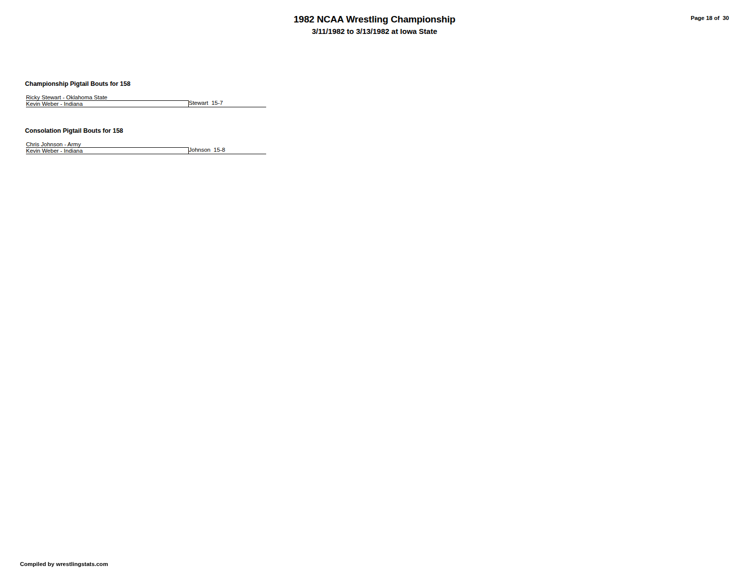Page 18 of 30
1982 NCAA Wrestling Championship
3/11/1982 to 3/13/1982 at Iowa State
Championship Pigtail Bouts for 158
| Ricky Stewart - Oklahoma State | Stewart 15-7 |
| Kevin Weber - Indiana |
Consolation Pigtail Bouts for 158
| Chris Johnson - Army | Johnson 15-8 |
| Kevin Weber - Indiana |
Compiled by wrestlingstats.com